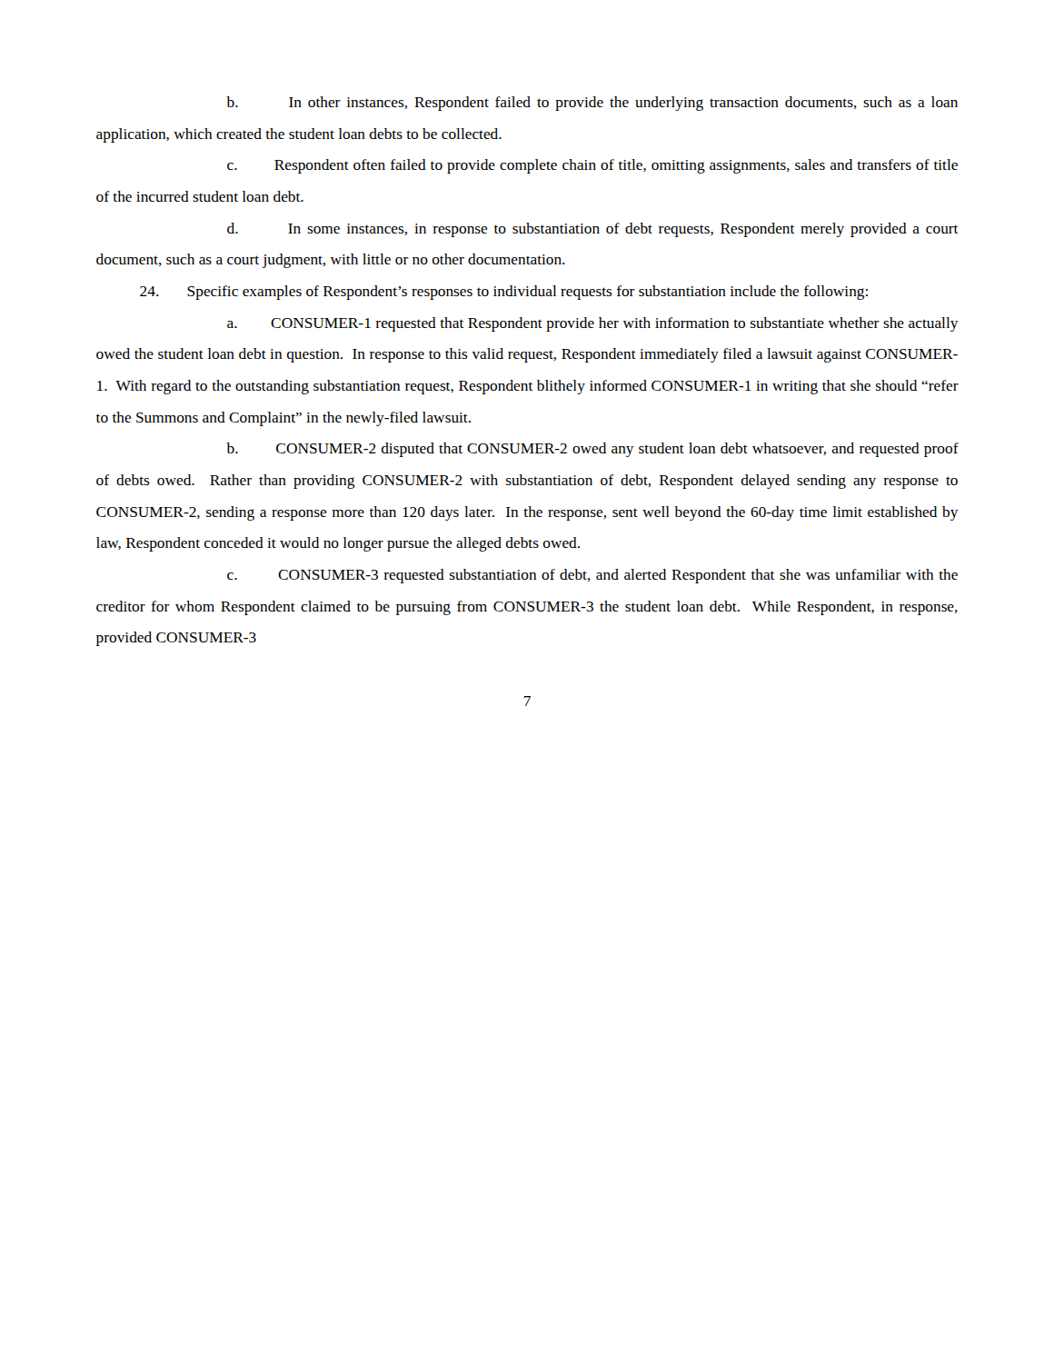b. In other instances, Respondent failed to provide the underlying transaction documents, such as a loan application, which created the student loan debts to be collected.
c. Respondent often failed to provide complete chain of title, omitting assignments, sales and transfers of title of the incurred student loan debt.
d. In some instances, in response to substantiation of debt requests, Respondent merely provided a court document, such as a court judgment, with little or no other documentation.
24. Specific examples of Respondent’s responses to individual requests for substantiation include the following:
a. CONSUMER-1 requested that Respondent provide her with information to substantiate whether she actually owed the student loan debt in question. In response to this valid request, Respondent immediately filed a lawsuit against CONSUMER-1. With regard to the outstanding substantiation request, Respondent blithely informed CONSUMER-1 in writing that she should “refer to the Summons and Complaint” in the newly-filed lawsuit.
b. CONSUMER-2 disputed that CONSUMER-2 owed any student loan debt whatsoever, and requested proof of debts owed. Rather than providing CONSUMER-2 with substantiation of debt, Respondent delayed sending any response to CONSUMER-2, sending a response more than 120 days later. In the response, sent well beyond the 60-day time limit established by law, Respondent conceded it would no longer pursue the alleged debts owed.
c. CONSUMER-3 requested substantiation of debt, and alerted Respondent that she was unfamiliar with the creditor for whom Respondent claimed to be pursuing from CONSUMER-3 the student loan debt. While Respondent, in response, provided CONSUMER-3
7